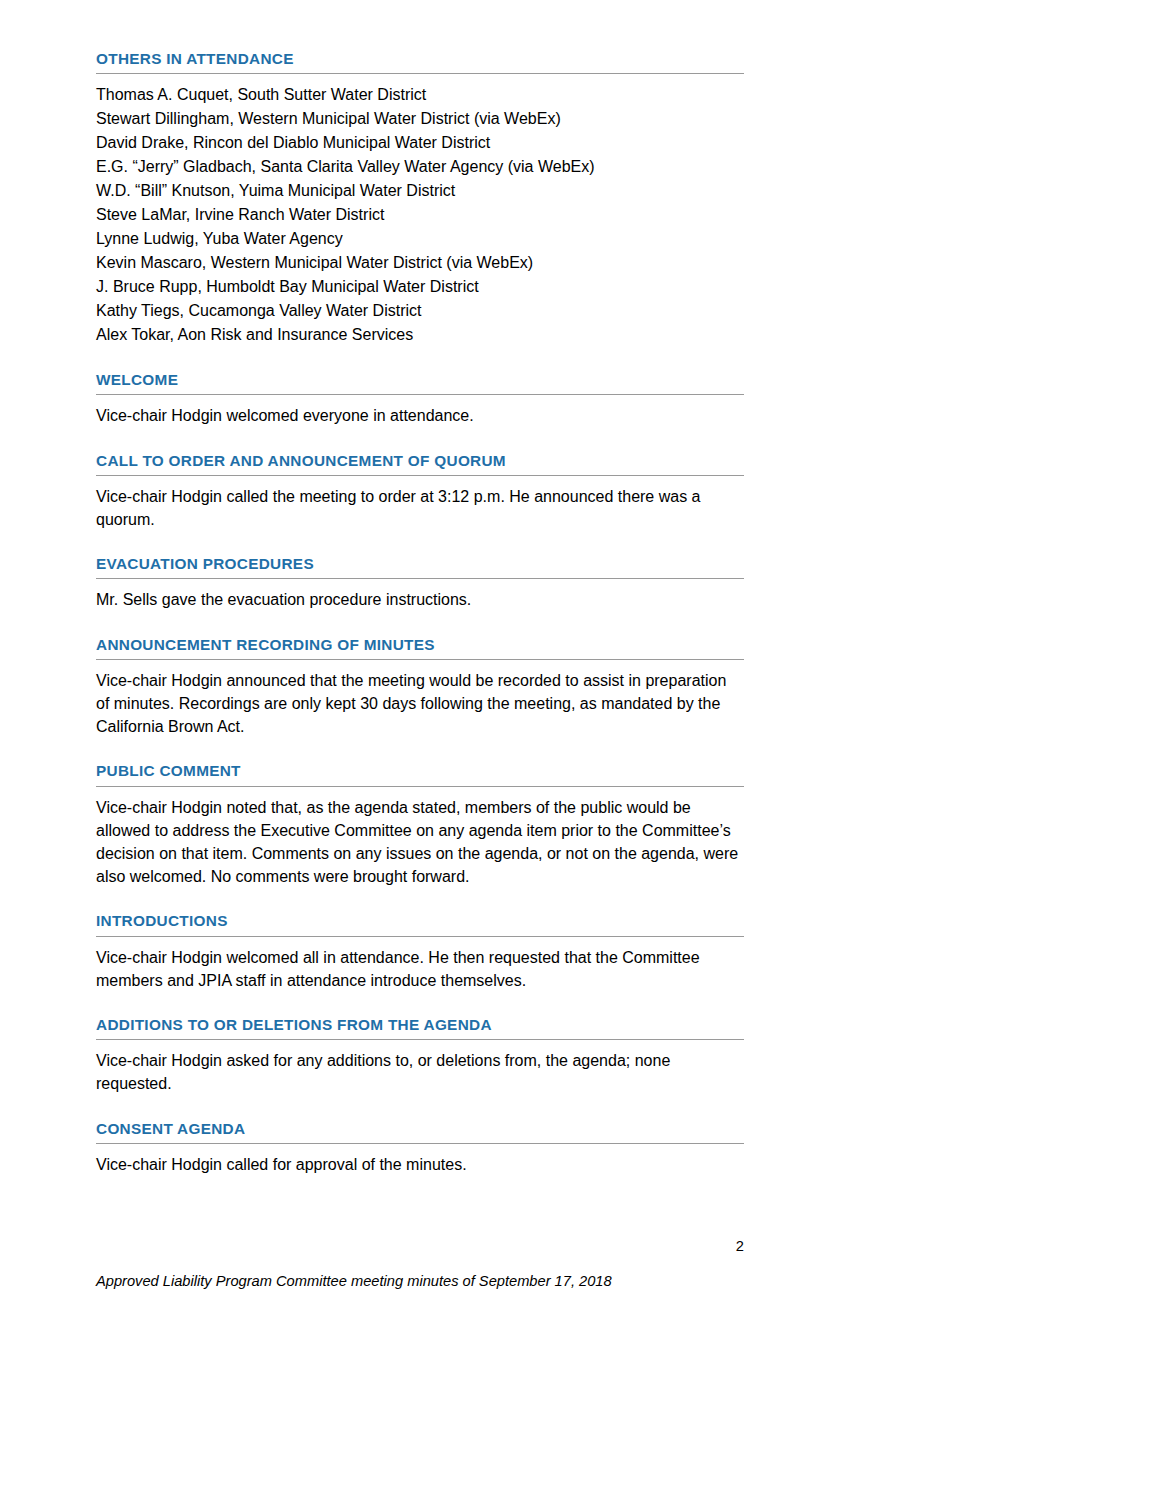Others in Attendance
Thomas A. Cuquet, South Sutter Water District
Stewart Dillingham, Western Municipal Water District (via WebEx)
David Drake, Rincon del Diablo Municipal Water District
E.G. “Jerry” Gladbach, Santa Clarita Valley Water Agency (via WebEx)
W.D. “Bill” Knutson, Yuima Municipal Water District
Steve LaMar, Irvine Ranch Water District
Lynne Ludwig, Yuba Water Agency
Kevin Mascaro, Western Municipal Water District (via WebEx)
J. Bruce Rupp, Humboldt Bay Municipal Water District
Kathy Tiegs, Cucamonga Valley Water District
Alex Tokar, Aon Risk and Insurance Services
Welcome
Vice-chair Hodgin welcomed everyone in attendance.
Call to Order and Announcement of Quorum
Vice-chair Hodgin called the meeting to order at 3:12 p.m. He announced there was a quorum.
Evacuation Procedures
Mr. Sells gave the evacuation procedure instructions.
Announcement Recording of Minutes
Vice-chair Hodgin announced that the meeting would be recorded to assist in preparation of minutes. Recordings are only kept 30 days following the meeting, as mandated by the California Brown Act.
Public Comment
Vice-chair Hodgin noted that, as the agenda stated, members of the public would be allowed to address the Executive Committee on any agenda item prior to the Committee’s decision on that item. Comments on any issues on the agenda, or not on the agenda, were also welcomed. No comments were brought forward.
Introductions
Vice-chair Hodgin welcomed all in attendance. He then requested that the Committee members and JPIA staff in attendance introduce themselves.
Additions to or Deletions from the Agenda
Vice-chair Hodgin asked for any additions to, or deletions from, the agenda; none requested.
Consent Agenda
Vice-chair Hodgin called for approval of the minutes.
2
Approved Liability Program Committee meeting minutes of September 17, 2018